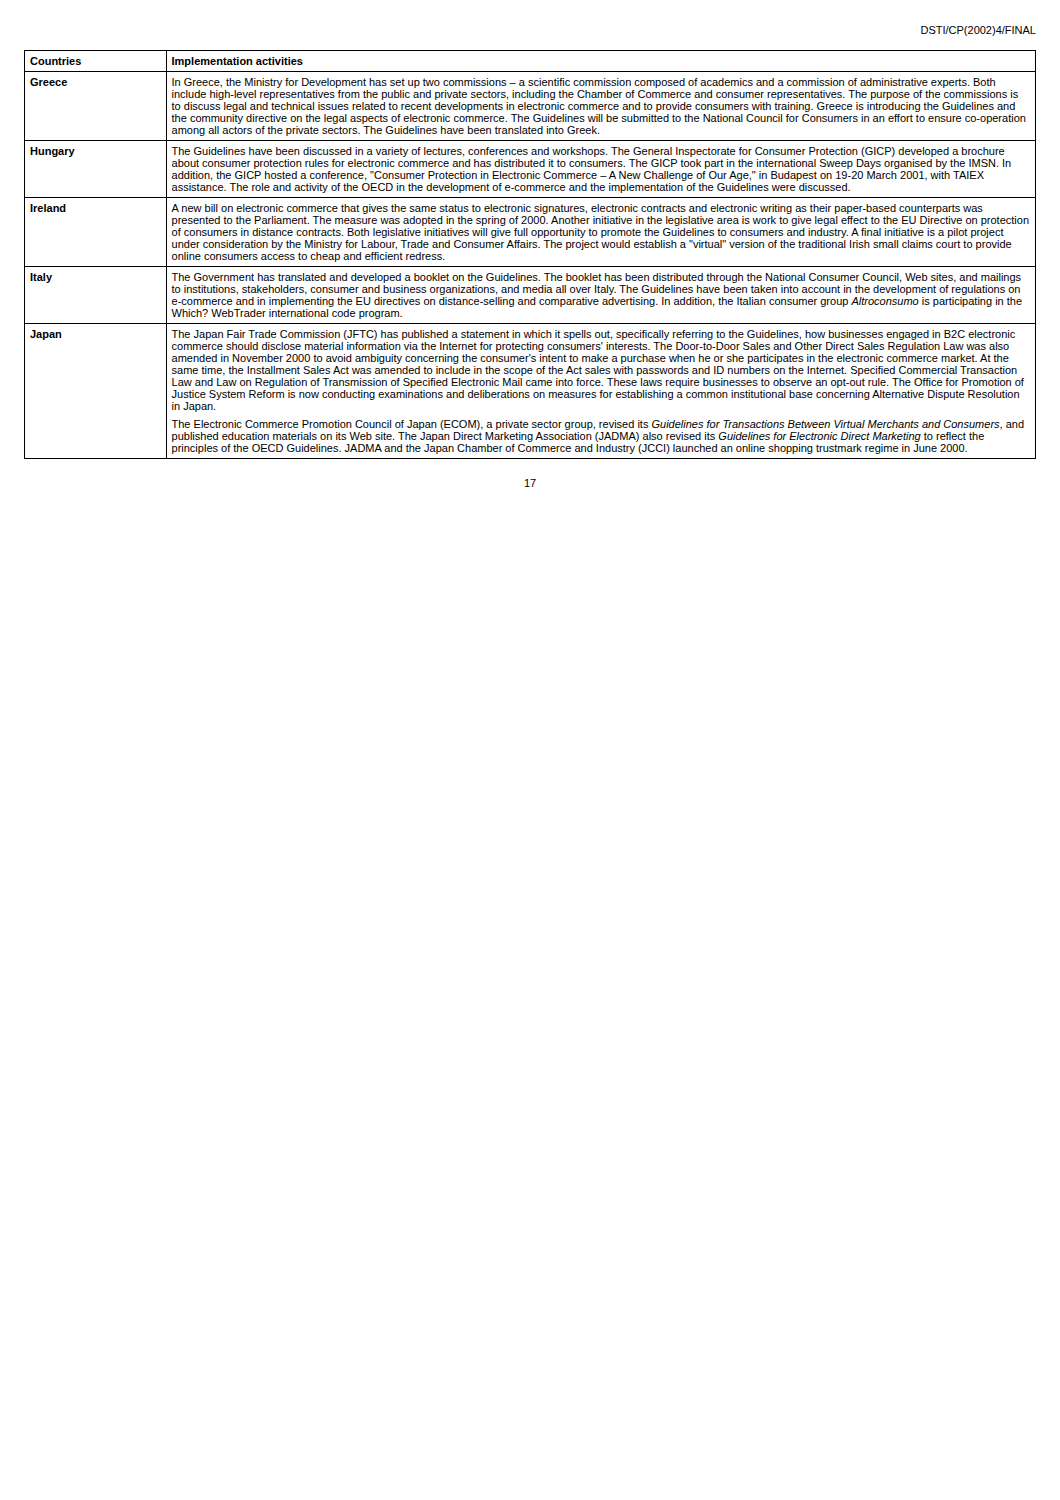DSTI/CP(2002)4/FINAL
| Countries | Implementation activities |
| --- | --- |
| Greece | In Greece, the Ministry for Development has set up two commissions – a scientific commission composed of academics and a commission of administrative experts. Both include high-level representatives from the public and private sectors, including the Chamber of Commerce and consumer representatives. The purpose of the commissions is to discuss legal and technical issues related to recent developments in electronic commerce and to provide consumers with training. Greece is introducing the Guidelines and the community directive on the legal aspects of electronic commerce. The Guidelines will be submitted to the National Council for Consumers in an effort to ensure co-operation among all actors of the private sectors. The Guidelines have been translated into Greek. |
| Hungary | The Guidelines have been discussed in a variety of lectures, conferences and workshops. The General Inspectorate for Consumer Protection (GICP) developed a brochure about consumer protection rules for electronic commerce and has distributed it to consumers. The GICP took part in the international Sweep Days organised by the IMSN. In addition, the GICP hosted a conference, "Consumer Protection in Electronic Commerce – A New Challenge of Our Age," in Budapest on 19-20 March 2001, with TAIEX assistance. The role and activity of the OECD in the development of e-commerce and the implementation of the Guidelines were discussed. |
| Ireland | A new bill on electronic commerce that gives the same status to electronic signatures, electronic contracts and electronic writing as their paper-based counterparts was presented to the Parliament. The measure was adopted in the spring of 2000. Another initiative in the legislative area is work to give legal effect to the EU Directive on protection of consumers in distance contracts. Both legislative initiatives will give full opportunity to promote the Guidelines to consumers and industry. A final initiative is a pilot project under consideration by the Ministry for Labour, Trade and Consumer Affairs. The project would establish a "virtual" version of the traditional Irish small claims court to provide online consumers access to cheap and efficient redress. |
| Italy | The Government has translated and developed a booklet on the Guidelines. The booklet has been distributed through the National Consumer Council, Web sites, and mailings to institutions, stakeholders, consumer and business organizations, and media all over Italy. The Guidelines have been taken into account in the development of regulations on e-commerce and in implementing the EU directives on distance-selling and comparative advertising. In addition, the Italian consumer group Altroconsumo is participating in the Which? WebTrader international code program. |
| Japan | The Japan Fair Trade Commission (JFTC) has published a statement in which it spells out, specifically referring to the Guidelines, how businesses engaged in B2C electronic commerce should disclose material information via the Internet for protecting consumers' interests. The Door-to-Door Sales and Other Direct Sales Regulation Law was also amended in November 2000 to avoid ambiguity concerning the consumer's intent to make a purchase when he or she participates in the electronic commerce market. At the same time, the Installment Sales Act was amended to include in the scope of the Act sales with passwords and ID numbers on the Internet. Specified Commercial Transaction Law and Law on Regulation of Transmission of Specified Electronic Mail came into force. These laws require businesses to observe an opt-out rule. The Office for Promotion of Justice System Reform is now conducting examinations and deliberations on measures for establishing a common institutional base concerning Alternative Dispute Resolution in Japan. The Electronic Commerce Promotion Council of Japan (ECOM), a private sector group, revised its Guidelines for Transactions Between Virtual Merchants and Consumers , and published education materials on its Web site. The Japan Direct Marketing Association (JADMA) also revised its Guidelines for Electronic Direct Marketing to reflect the principles of the OECD Guidelines. JADMA and the Japan Chamber of Commerce and Industry (JCCI) launched an online shopping trustmark regime in June 2000. |
17